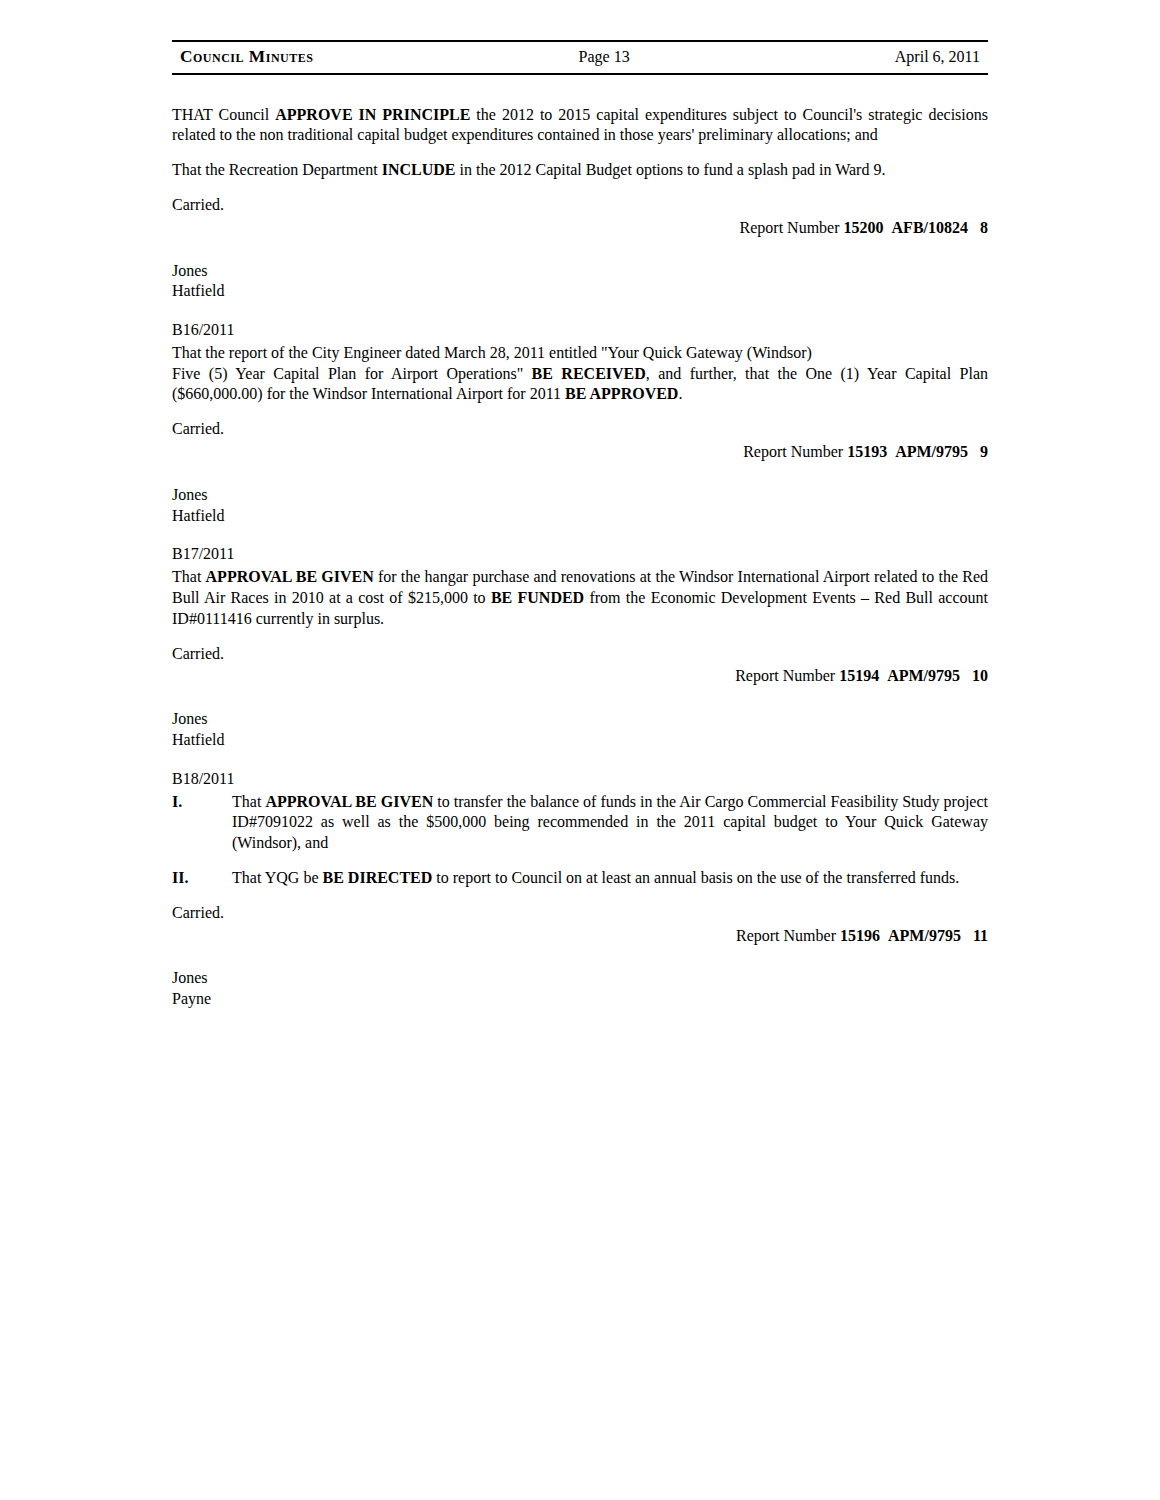Council Minutes Page 13 April 6, 2011
THAT Council APPROVE IN PRINCIPLE the 2012 to 2015 capital expenditures subject to Council's strategic decisions related to the non traditional capital budget expenditures contained in those years' preliminary allocations; and
That the Recreation Department INCLUDE in the 2012 Capital Budget options to fund a splash pad in Ward 9.
Carried.
Report Number 15200 AFB/10824 8
Jones
Hatfield
B16/2011
That the report of the City Engineer dated March 28, 2011 entitled "Your Quick Gateway (Windsor)
Five (5) Year Capital Plan for Airport Operations" BE RECEIVED, and further, that the One (1) Year Capital Plan ($660,000.00) for the Windsor International Airport for 2011 BE APPROVED.
Carried.
Report Number 15193 APM/9795 9
Jones
Hatfield
B17/2011
That APPROVAL BE GIVEN for the hangar purchase and renovations at the Windsor International Airport related to the Red Bull Air Races in 2010 at a cost of $215,000 to BE FUNDED from the Economic Development Events – Red Bull account ID#0111416 currently in surplus.
Carried.
Report Number 15194 APM/9795 10
Jones
Hatfield
B18/2011
I. That APPROVAL BE GIVEN to transfer the balance of funds in the Air Cargo Commercial Feasibility Study project ID#7091022 as well as the $500,000 being recommended in the 2011 capital budget to Your Quick Gateway (Windsor), and
II. That YQG be BE DIRECTED to report to Council on at least an annual basis on the use of the transferred funds.
Carried.
Report Number 15196 APM/9795 11
Jones
Payne